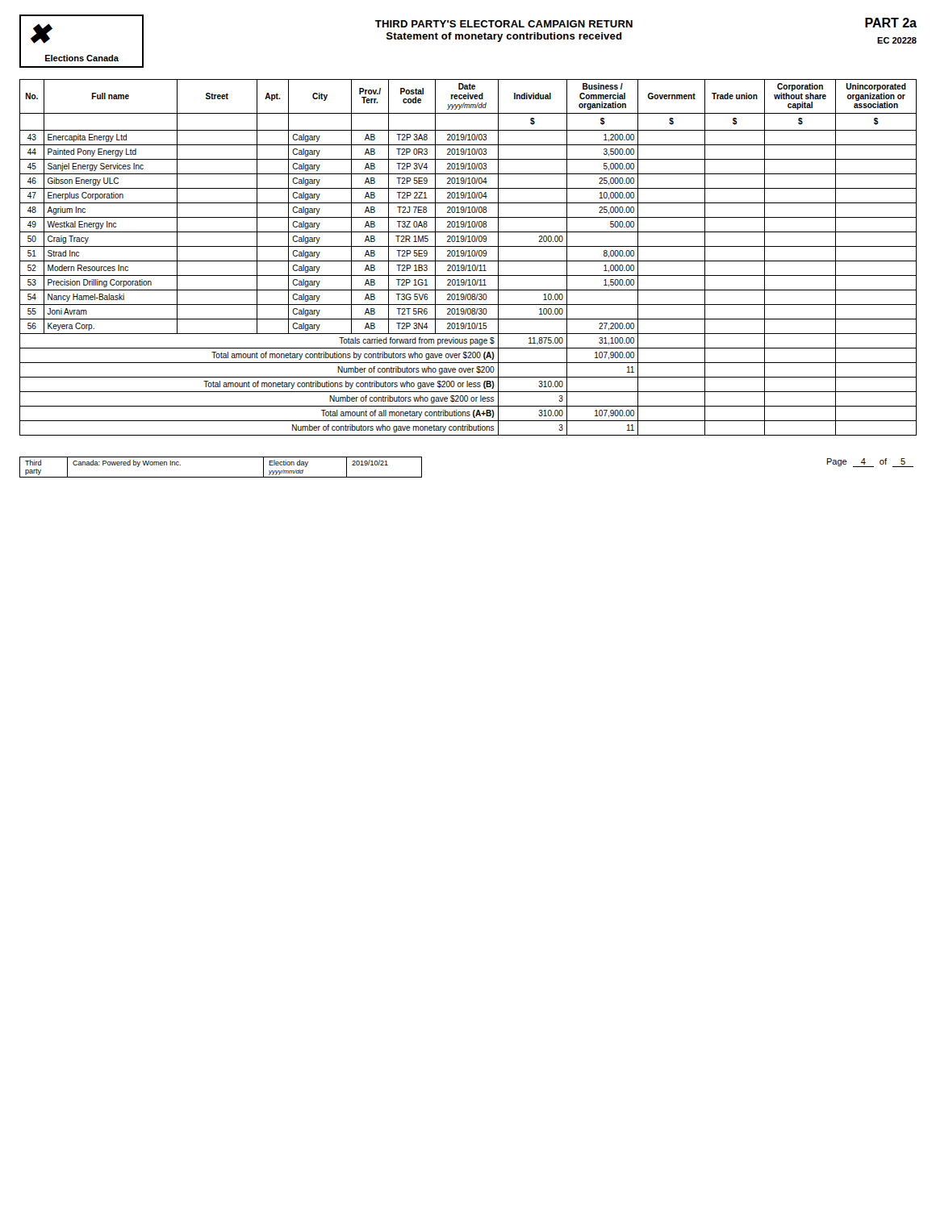✖
Elections Canada
THIRD PARTY'S ELECTORAL CAMPAIGN RETURN
Statement of monetary contributions received
PART 2a
EC 20228
| No. | Full name | Street | Apt. | City | Prov./ Terr. | Postal code | Date received yyyy/mm/dd | Individual | Business / Commercial organization | Government | Trade union | Corporation without share capital | Unincorporated organization or association |
| --- | --- | --- | --- | --- | --- | --- | --- | --- | --- | --- | --- | --- | --- |
| | | | | | | | | $ | $ | $ | $ | $ | $ |
| 43 | Enercapita Energy Ltd | | | Calgary | AB | T2P 3A8 | 2019/10/03 | | 1,200.00 | | | | |
| 44 | Painted Pony Energy Ltd | | | Calgary | AB | T2P 0R3 | 2019/10/03 | | 3,500.00 | | | | |
| 45 | Sanjel Energy Services Inc | | | Calgary | AB | T2P 3V4 | 2019/10/03 | | 5,000.00 | | | | |
| 46 | Gibson Energy ULC | | | Calgary | AB | T2P 5E9 | 2019/10/04 | | 25,000.00 | | | | |
| 47 | Enerplus Corporation | | | Calgary | AB | T2P 2Z1 | 2019/10/04 | | 10,000.00 | | | | |
| 48 | Agrium Inc | | | Calgary | AB | T2J 7E8 | 2019/10/08 | | 25,000.00 | | | | |
| 49 | Westkal Energy Inc | | | Calgary | AB | T3Z 0A8 | 2019/10/08 | | 500.00 | | | | |
| 50 | Craig Tracy | | | Calgary | AB | T2R 1M5 | 2019/10/09 | 200.00 | | | | | |
| 51 | Strad Inc | | | Calgary | AB | T2P 5E9 | 2019/10/09 | | 8,000.00 | | | | |
| 52 | Modern Resources Inc | | | Calgary | AB | T2P 1B3 | 2019/10/11 | | 1,000.00 | | | | |
| 53 | Precision Drilling Corporation | | | Calgary | AB | T2P 1G1 | 2019/10/11 | | 1,500.00 | | | | |
| 54 | Nancy Hamel-Balaski | | | Calgary | AB | T3G 5V6 | 2019/08/30 | 10.00 | | | | | |
| 55 | Joni Avram | | | Calgary | AB | T2T 5R6 | 2019/08/30 | 100.00 | | | | | |
| 56 | Keyera Corp. | | | Calgary | AB | T2P 3N4 | 2019/10/15 | | 27,200.00 | | | | |
| Totals carried forward from previous page $ | 11,875.00 | 31,100.00 | | | | |
| Total amount of monetary contributions by contributors who gave over $200 (A) | | 107,900.00 | | | | |
| Number of contributors who gave over $200 | | 11 | | | | |
| Total amount of monetary contributions by contributors who gave $200 or less (B) | 310.00 | | | | | |
| Number of contributors who gave $200 or less | 3 | | | | | |
| Total amount of all monetary contributions (A+B) | 310.00 | 107,900.00 | | | | |
| Number of contributors who gave monetary contributions | 3 | 11 | | | | |
| Third party | Canada: Powered by Women Inc. | Election day yyyy/mm/dd | 2019/10/21 |
Page 4 of 5